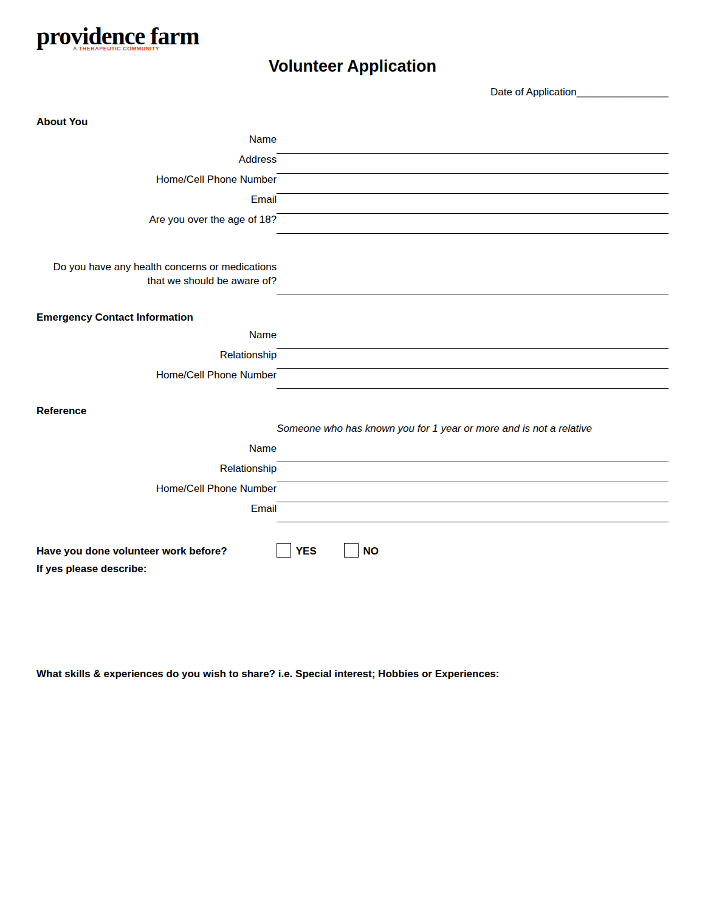providence farm A THERAPEUTIC COMMUNITY
Volunteer Application
Date of Application________________
About You
| Name | |
| Address | |
| Home/Cell Phone Number | |
| Email | |
| Are you over the age of 18? | |
| Do you have any health concerns or medications that we should be aware of? | |
Emergency Contact Information
| Name | |
| Relationship | |
| Home/Cell Phone Number | |
Reference
| | Someone who has known you for 1 year or more and is not a relative |
| Name | |
| Relationship | |
| Home/Cell Phone Number | |
| Email | |
Have you done volunteer work before? YES NO
If yes please describe:
What skills & experiences do you wish to share? i.e. Special interest; Hobbies or Experiences: